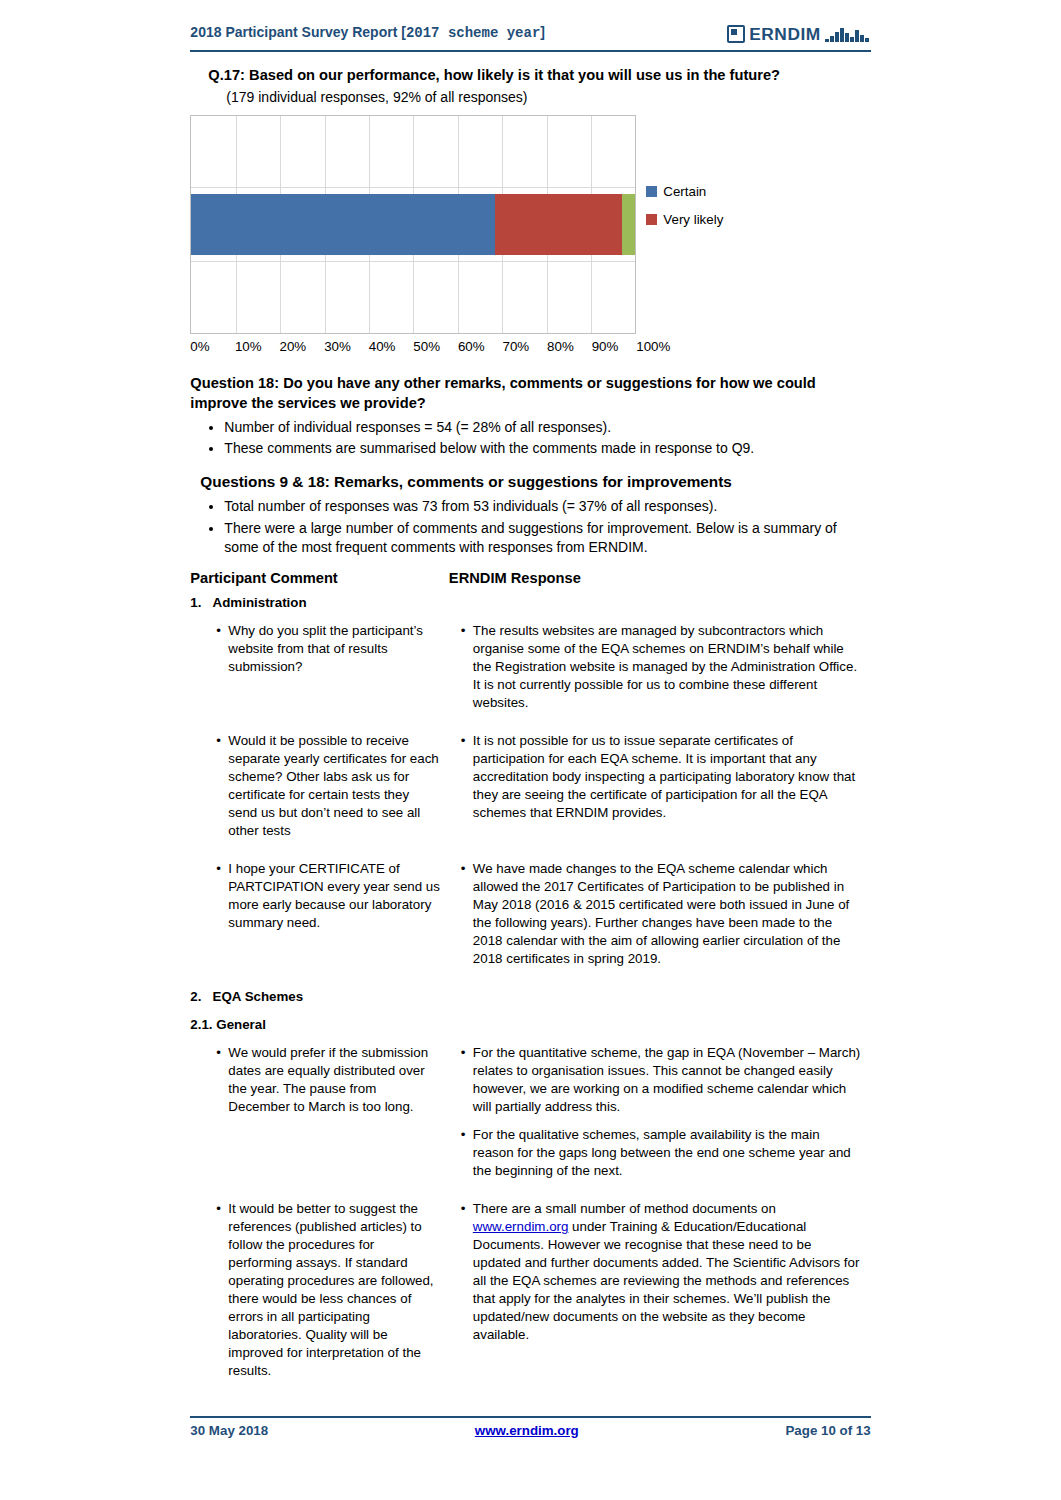2018 Participant Survey Report [2017 scheme year]
ERNDIM
Q.17: Based on our performance, how likely is it that you will use us in the future?
(179 individual responses, 92% of all responses)
Certain
Very likely
0% 10% 20% 30% 40% 50% 60% 70% 80% 90% 100%
Question 18: Do you have any other remarks, comments or suggestions for how we could improve the services we provide?
Number of individual responses = 54 (= 28% of all responses).
These comments are summarised below with the comments made in response to Q9.
Questions 9 & 18: Remarks, comments or suggestions for improvements
Total number of responses was 73 from 53 individuals (= 37% of all responses).
There were a large number of comments and suggestions for improvement. Below is a summary of some of the most frequent comments with responses from ERNDIM.
| Participant Comment | ERNDIM Response |
| --- | --- |
| 1. Administration |
| Why do you split the participant’s website from that of results submission? | The results websites are managed by subcontractors which organise some of the EQA schemes on ERNDIM’s behalf while the Registration website is managed by the Administration Office. It is not currently possible for us to combine these different websites. |
| Would it be possible to receive separate yearly certificates for each scheme? Other labs ask us for certificate for certain tests they send us but don’t need to see all other tests | It is not possible for us to issue separate certificates of participation for each EQA scheme. It is important that any accreditation body inspecting a participating laboratory know that they are seeing the certificate of participation for all the EQA schemes that ERNDIM provides. |
| I hope your CERTIFICATE of PARTCIPATION every year send us more early because our laboratory summary need. | We have made changes to the EQA scheme calendar which allowed the 2017 Certificates of Participation to be published in May 2018 (2016 & 2015 certificated were both issued in June of the following years). Further changes have been made to the 2018 calendar with the aim of allowing earlier circulation of the 2018 certificates in spring 2019. |
| 2. EQA Schemes |
| 2.1. General |
| We would prefer if the submission dates are equally distributed over the year. The pause from December to March is too long. | For the quantitative scheme, the gap in EQA (November – March) relates to organisation issues. This cannot be changed easily however, we are working on a modified scheme calendar which will partially address this. For the qualitative schemes, sample availability is the main reason for the gaps long between the end one scheme year and the beginning of the next. |
| It would be better to suggest the references (published articles) to follow the procedures for performing assays. If standard operating procedures are followed, there would be less chances of errors in all participating laboratories. Quality will be improved for interpretation of the results. | There are a small number of method documents on www.erndim.org under Training & Education/Educational Documents. However we recognise that these need to be updated and further documents added. The Scientific Advisors for all the EQA schemes are reviewing the methods and references that apply for the analytes in their schemes. We’ll publish the updated/new documents on the website as they become available. |
30 May 2018
www.erndim.org
Page 10 of 13